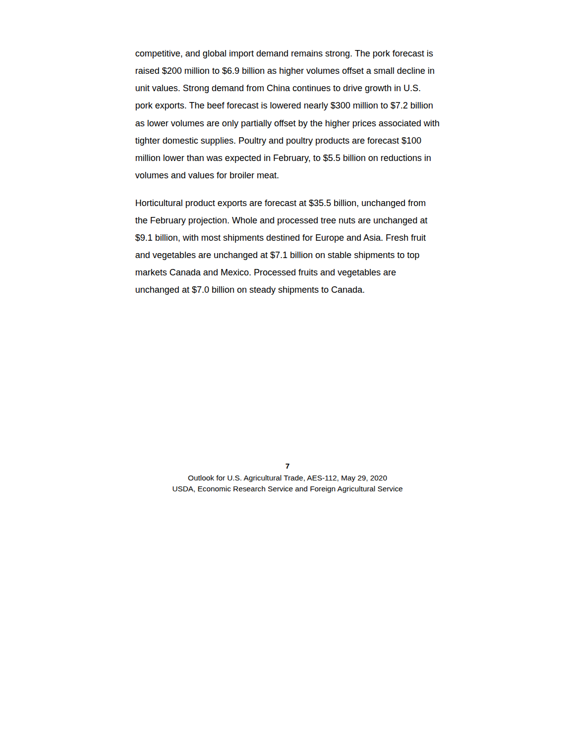competitive, and global import demand remains strong. The pork forecast is raised $200 million to $6.9 billion as higher volumes offset a small decline in unit values. Strong demand from China continues to drive growth in U.S. pork exports. The beef forecast is lowered nearly $300 million to $7.2 billion as lower volumes are only partially offset by the higher prices associated with tighter domestic supplies. Poultry and poultry products are forecast $100 million lower than was expected in February, to $5.5 billion on reductions in volumes and values for broiler meat.
Horticultural product exports are forecast at $35.5 billion, unchanged from the February projection. Whole and processed tree nuts are unchanged at $9.1 billion, with most shipments destined for Europe and Asia. Fresh fruit and vegetables are unchanged at $7.1 billion on stable shipments to top markets Canada and Mexico. Processed fruits and vegetables are unchanged at $7.0 billion on steady shipments to Canada.
7
Outlook for U.S. Agricultural Trade, AES-112, May 29, 2020
USDA, Economic Research Service and Foreign Agricultural Service